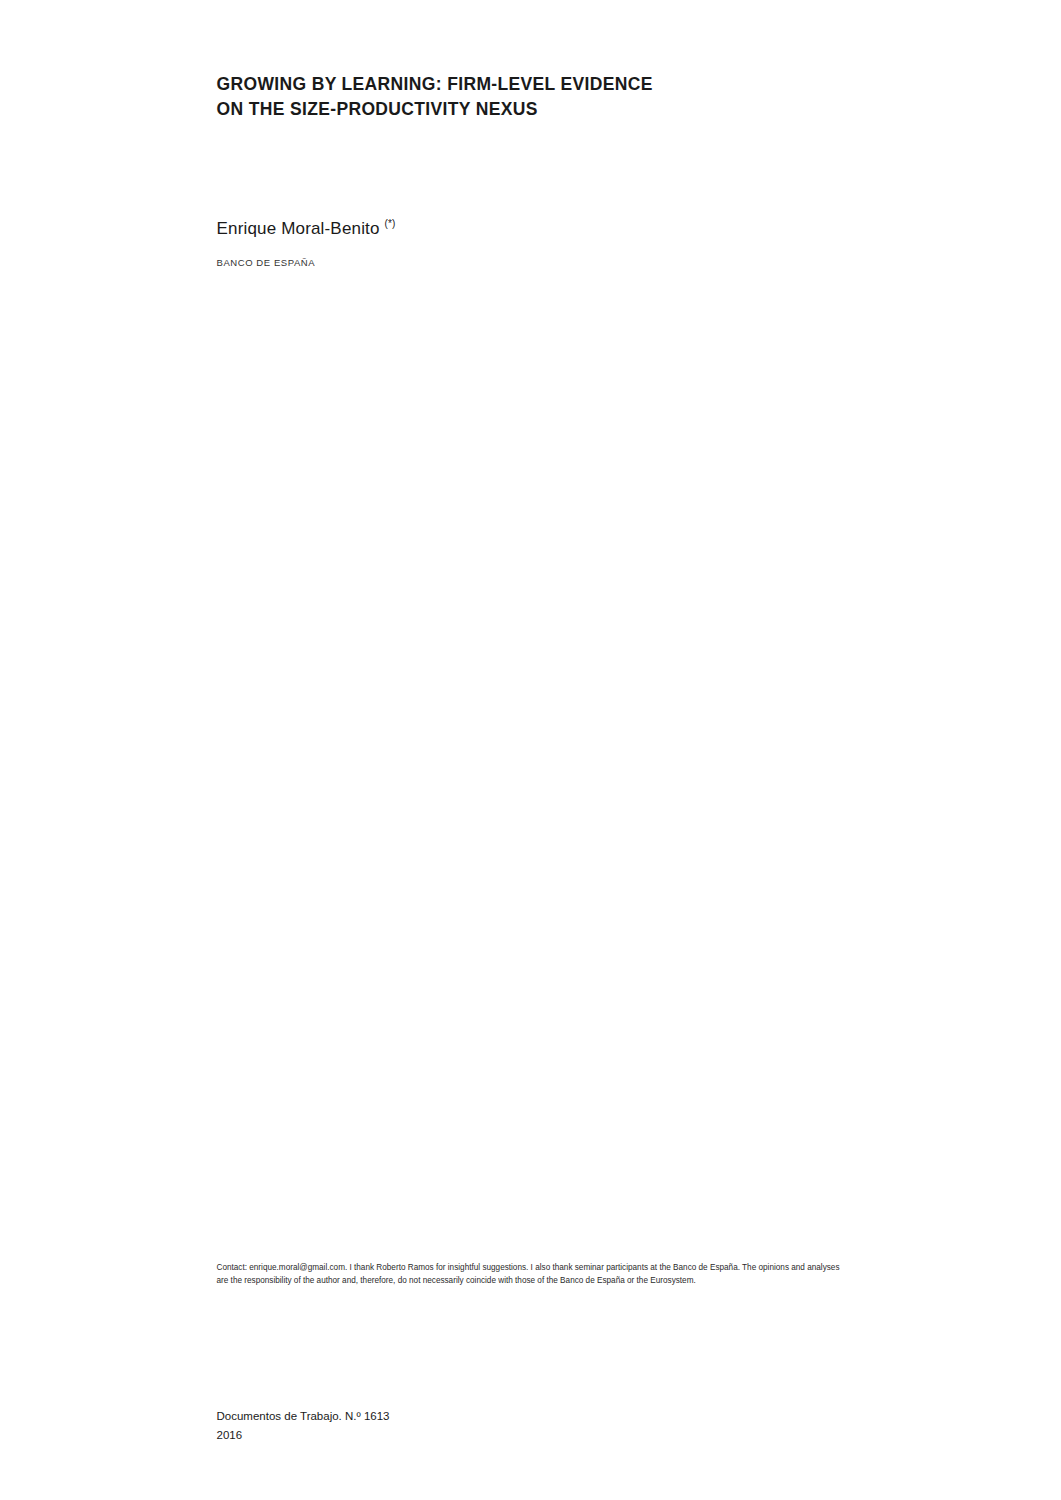Growing by learning: firm-level evidence
on the size-productivity nexus
Enrique Moral-Benito (*)
Banco de España
Contact: enrique.moral@gmail.com. I thank Roberto Ramos for insightful suggestions. I also thank seminar participants at the Banco de España. The opinions and analyses are the responsibility of the author and, therefore, do not necessarily coincide with those of the Banco de España or the Eurosystem.
Documentos de Trabajo. N.º 1613 2016